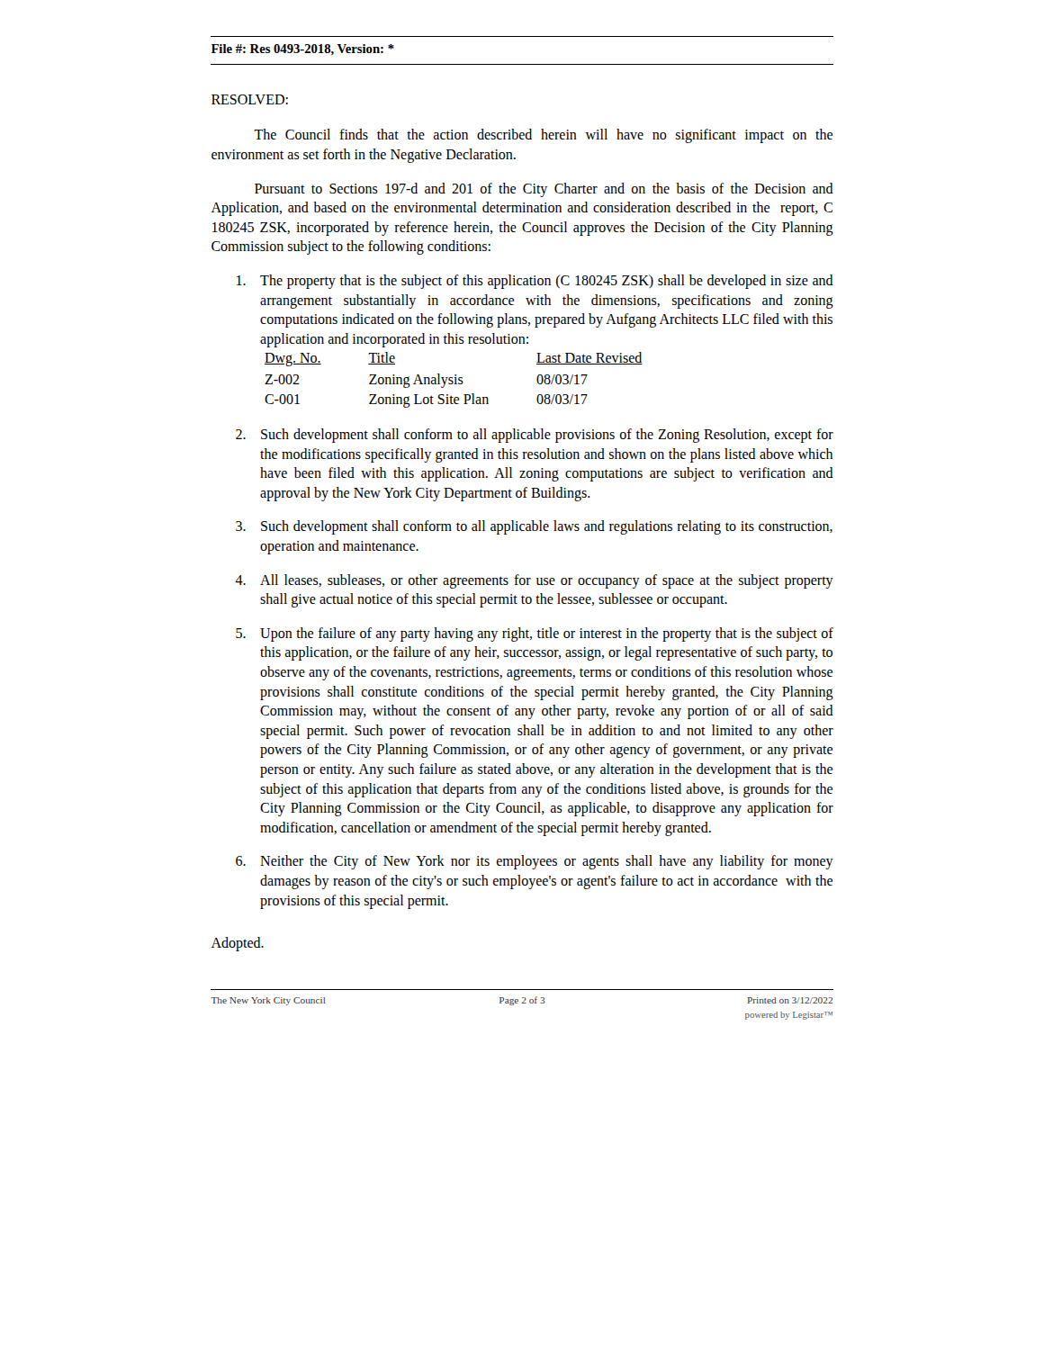File #: Res 0493-2018, Version: *
RESOLVED:
The Council finds that the action described herein will have no significant impact on the environment as set forth in the Negative Declaration.
Pursuant to Sections 197-d and 201 of the City Charter and on the basis of the Decision and Application, and based on the environmental determination and consideration described in the report, C 180245 ZSK, incorporated by reference herein, the Council approves the Decision of the City Planning Commission subject to the following conditions:
The property that is the subject of this application (C 180245 ZSK) shall be developed in size and arrangement substantially in accordance with the dimensions, specifications and zoning computations indicated on the following plans, prepared by Aufgang Architects LLC filed with this application and incorporated in this resolution:
| Dwg. No. | Title | Last Date Revised |
| --- | --- | --- |
| Z-002 | Zoning Analysis | 08/03/17 |
| C-001 | Zoning Lot Site Plan | 08/03/17 |
Such development shall conform to all applicable provisions of the Zoning Resolution, except for the modifications specifically granted in this resolution and shown on the plans listed above which have been filed with this application. All zoning computations are subject to verification and approval by the New York City Department of Buildings.
Such development shall conform to all applicable laws and regulations relating to its construction, operation and maintenance.
All leases, subleases, or other agreements for use or occupancy of space at the subject property shall give actual notice of this special permit to the lessee, sublessee or occupant.
Upon the failure of any party having any right, title or interest in the property that is the subject of this application, or the failure of any heir, successor, assign, or legal representative of such party, to observe any of the covenants, restrictions, agreements, terms or conditions of this resolution whose provisions shall constitute conditions of the special permit hereby granted, the City Planning Commission may, without the consent of any other party, revoke any portion of or all of said special permit. Such power of revocation shall be in addition to and not limited to any other powers of the City Planning Commission, or of any other agency of government, or any private person or entity. Any such failure as stated above, or any alteration in the development that is the subject of this application that departs from any of the conditions listed above, is grounds for the City Planning Commission or the City Council, as applicable, to disapprove any application for modification, cancellation or amendment of the special permit hereby granted.
Neither the City of New York nor its employees or agents shall have any liability for money damages by reason of the city's or such employee's or agent's failure to act in accordance with the provisions of this special permit.
Adopted.
The New York City Council
Page 2 of 3
Printed on 3/12/2022 powered by Legistar™